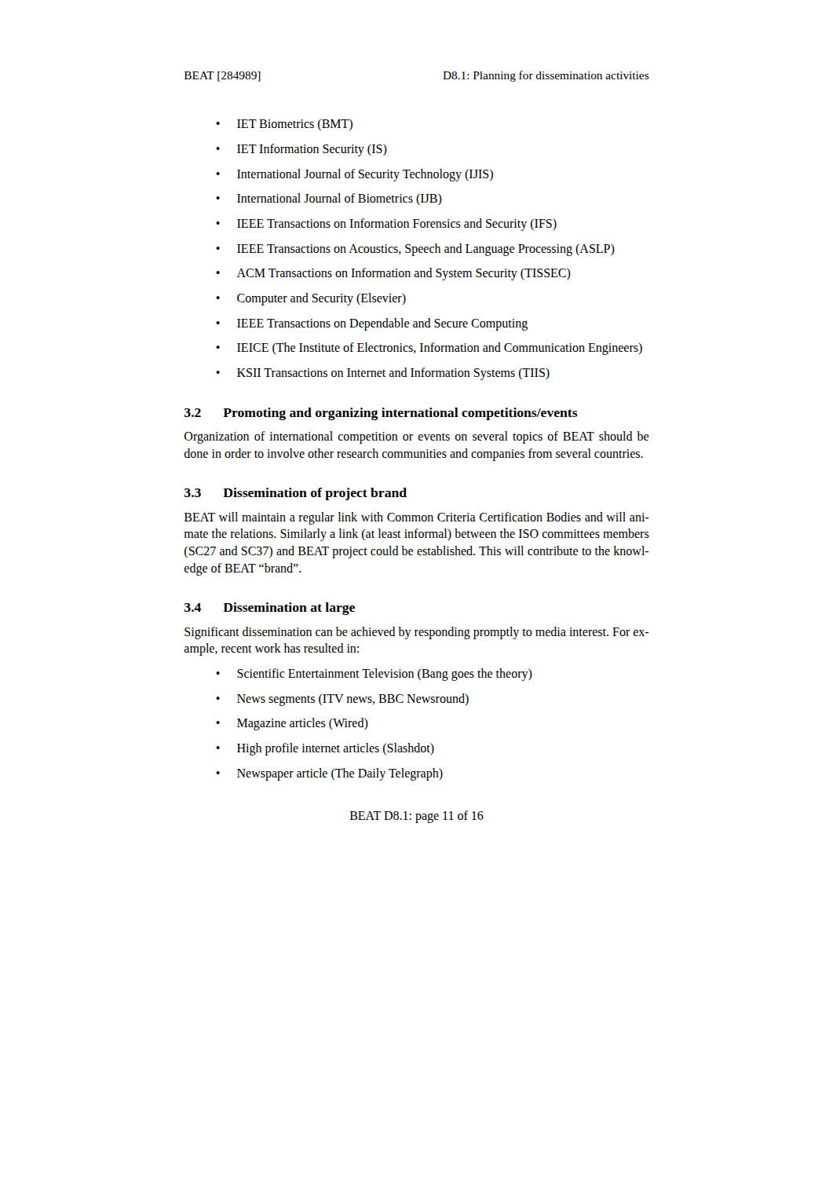BEAT [284989]
D8.1: Planning for dissemination activities
IET Biometrics (BMT)
IET Information Security (IS)
International Journal of Security Technology (IJIS)
International Journal of Biometrics (IJB)
IEEE Transactions on Information Forensics and Security (IFS)
IEEE Transactions on Acoustics, Speech and Language Processing (ASLP)
ACM Transactions on Information and System Security (TISSEC)
Computer and Security (Elsevier)
IEEE Transactions on Dependable and Secure Computing
IEICE (The Institute of Electronics, Information and Communication Engineers)
KSII Transactions on Internet and Information Systems (TIIS)
3.2 Promoting and organizing international competitions/events
Organization of international competition or events on several topics of BEAT should be done in order to involve other research communities and companies from several countries.
3.3 Dissemination of project brand
BEAT will maintain a regular link with Common Criteria Certification Bodies and will animate the relations. Similarly a link (at least informal) between the ISO committees members (SC27 and SC37) and BEAT project could be established. This will contribute to the knowledge of BEAT “brand”.
3.4 Dissemination at large
Significant dissemination can be achieved by responding promptly to media interest. For example, recent work has resulted in:
Scientific Entertainment Television (Bang goes the theory)
News segments (ITV news, BBC Newsround)
Magazine articles (Wired)
High profile internet articles (Slashdot)
Newspaper article (The Daily Telegraph)
BEAT D8.1: page 11 of 16